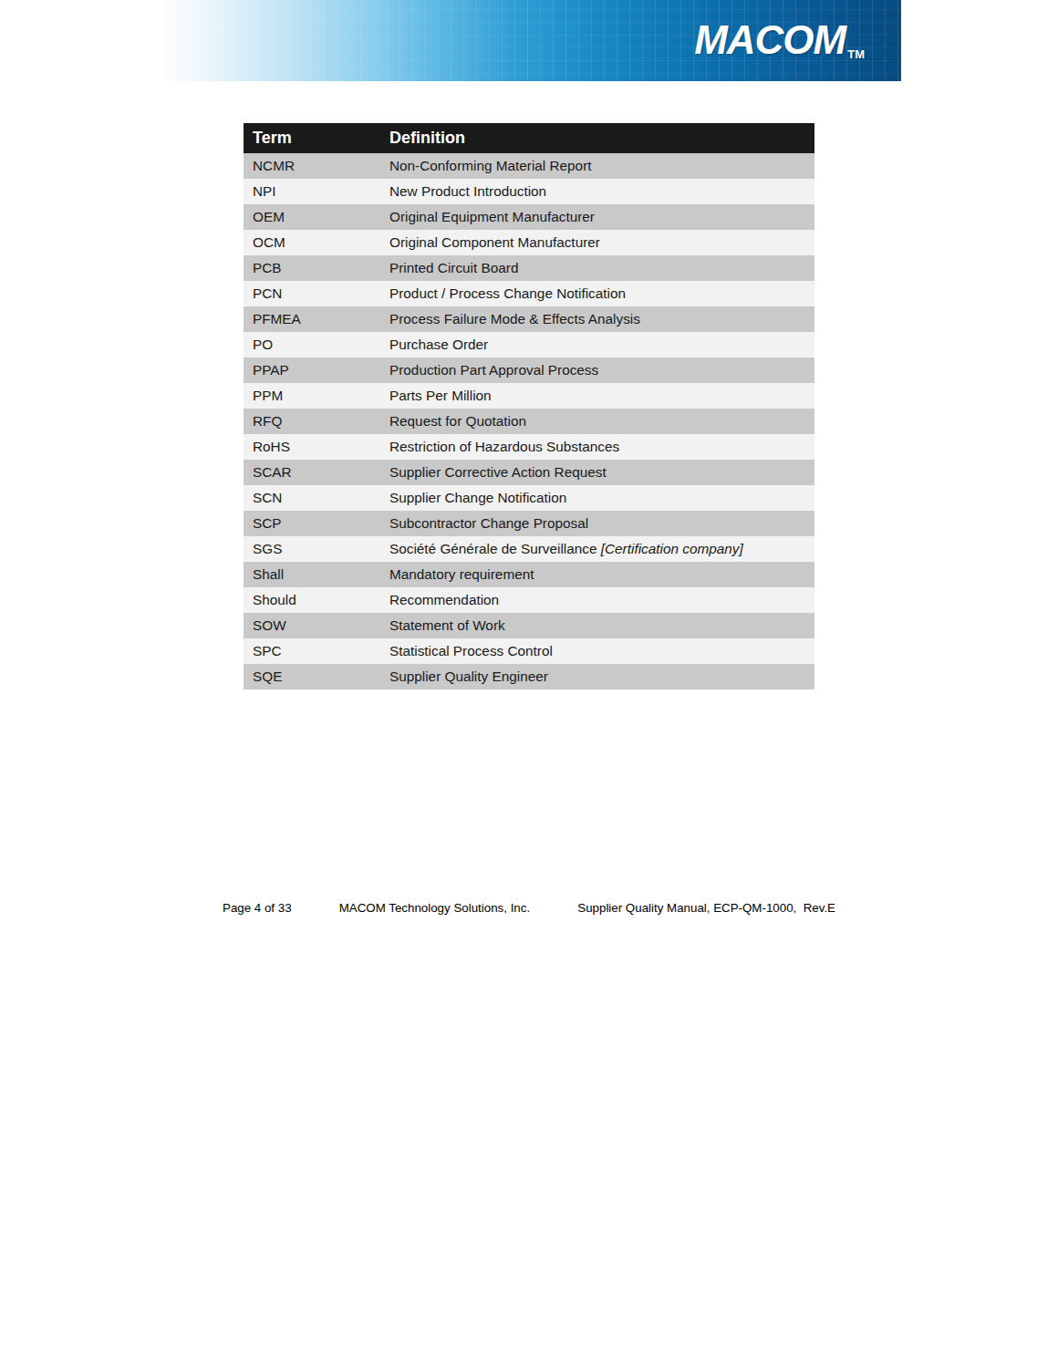MACOMTM
| Term | Definition |
| --- | --- |
| NCMR | Non-Conforming Material Report |
| NPI | New Product Introduction |
| OEM | Original Equipment Manufacturer |
| OCM | Original Component Manufacturer |
| PCB | Printed Circuit Board |
| PCN | Product / Process Change Notification |
| PFMEA | Process Failure Mode & Effects Analysis |
| PO | Purchase Order |
| PPAP | Production Part Approval Process |
| PPM | Parts Per Million |
| RFQ | Request for Quotation |
| RoHS | Restriction of Hazardous Substances |
| SCAR | Supplier Corrective Action Request |
| SCN | Supplier Change Notification |
| SCP | Subcontractor Change Proposal |
| SGS | Société Générale de Surveillance [Certification company] |
| Shall | Mandatory requirement |
| Should | Recommendation |
| SOW | Statement of Work |
| SPC | Statistical Process Control |
| SQE | Supplier Quality Engineer |
Page 4 of 33
MACOM Technology Solutions, Inc.
Supplier Quality Manual, ECP-QM-1000, Rev.E